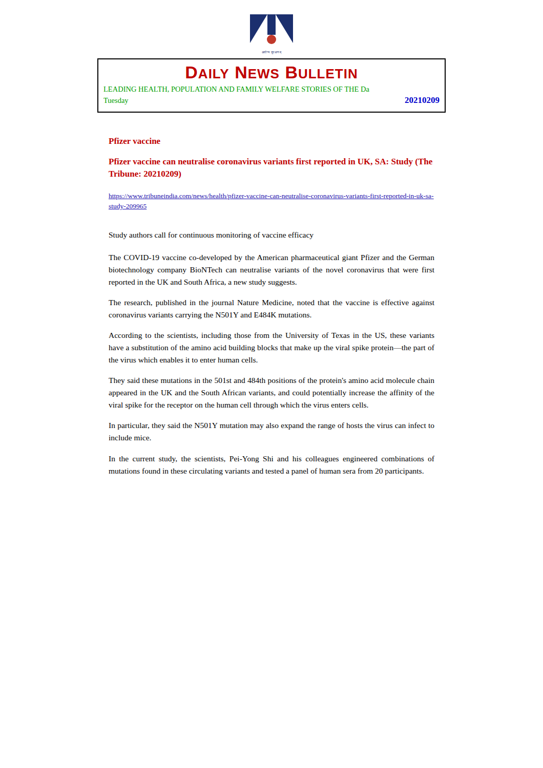आरोग्य सुरक्षणम्
DAILY NEWS BULLETIN
LEADING HEALTH, POPULATION AND FAMILY WELFARE STORIES OF THE Da
Tuesday 20210209
Pfizer vaccine
Pfizer vaccine can neutralise coronavirus variants first reported in UK, SA: Study (The Tribune: 20210209)
https://www.tribuneindia.com/news/health/pfizer-vaccine-can-neutralise-coronavirus-variants-first-reported-in-uk-sa-study-209965
Study authors call for continuous monitoring of vaccine efficacy
The COVID-19 vaccine co-developed by the American pharmaceutical giant Pfizer and the German biotechnology company BioNTech can neutralise variants of the novel coronavirus that were first reported in the UK and South Africa, a new study suggests.
The research, published in the journal Nature Medicine, noted that the vaccine is effective against coronavirus variants carrying the N501Y and E484K mutations.
According to the scientists, including those from the University of Texas in the US, these variants have a substitution of the amino acid building blocks that make up the viral spike protein—the part of the virus which enables it to enter human cells.
They said these mutations in the 501st and 484th positions of the protein's amino acid molecule chain appeared in the UK and the South African variants, and could potentially increase the affinity of the viral spike for the receptor on the human cell through which the virus enters cells.
In particular, they said the N501Y mutation may also expand the range of hosts the virus can infect to include mice.
In the current study, the scientists, Pei-Yong Shi and his colleagues engineered combinations of mutations found in these circulating variants and tested a panel of human sera from 20 participants.